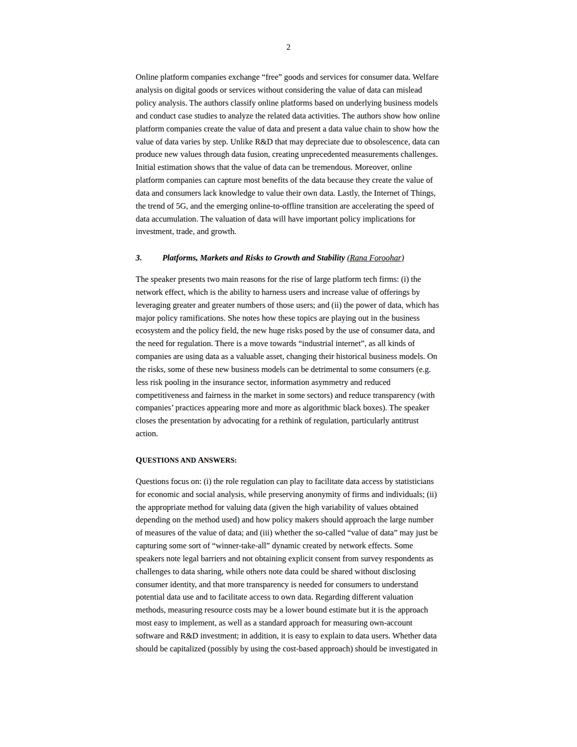2
Online platform companies exchange “free” goods and services for consumer data. Welfare analysis on digital goods or services without considering the value of data can mislead policy analysis. The authors classify online platforms based on underlying business models and conduct case studies to analyze the related data activities. The authors show how online platform companies create the value of data and present a data value chain to show how the value of data varies by step. Unlike R&D that may depreciate due to obsolescence, data can produce new values through data fusion, creating unprecedented measurements challenges. Initial estimation shows that the value of data can be tremendous. Moreover, online platform companies can capture most benefits of the data because they create the value of data and consumers lack knowledge to value their own data. Lastly, the Internet of Things, the trend of 5G, and the emerging online-to-offline transition are accelerating the speed of data accumulation. The valuation of data will have important policy implications for investment, trade, and growth.
3. Platforms, Markets and Risks to Growth and Stability (Rana Foroohar)
The speaker presents two main reasons for the rise of large platform tech firms: (i) the network effect, which is the ability to harness users and increase value of offerings by leveraging greater and greater numbers of those users; and (ii) the power of data, which has major policy ramifications. She notes how these topics are playing out in the business ecosystem and the policy field, the new huge risks posed by the use of consumer data, and the need for regulation. There is a move towards “industrial internet”, as all kinds of companies are using data as a valuable asset, changing their historical business models. On the risks, some of these new business models can be detrimental to some consumers (e.g. less risk pooling in the insurance sector, information asymmetry and reduced competitiveness and fairness in the market in some sectors) and reduce transparency (with companies’ practices appearing more and more as algorithmic black boxes). The speaker closes the presentation by advocating for a rethink of regulation, particularly antitrust action.
QUESTIONS AND ANSWERS:
Questions focus on: (i) the role regulation can play to facilitate data access by statisticians for economic and social analysis, while preserving anonymity of firms and individuals; (ii) the appropriate method for valuing data (given the high variability of values obtained depending on the method used) and how policy makers should approach the large number of measures of the value of data; and (iii) whether the so-called “value of data” may just be capturing some sort of “winner-take-all” dynamic created by network effects. Some speakers note legal barriers and not obtaining explicit consent from survey respondents as challenges to data sharing, while others note data could be shared without disclosing consumer identity, and that more transparency is needed for consumers to understand potential data use and to facilitate access to own data. Regarding different valuation methods, measuring resource costs may be a lower bound estimate but it is the approach most easy to implement, as well as a standard approach for measuring own-account software and R&D investment; in addition, it is easy to explain to data users. Whether data should be capitalized (possibly by using the cost-based approach) should be investigated in